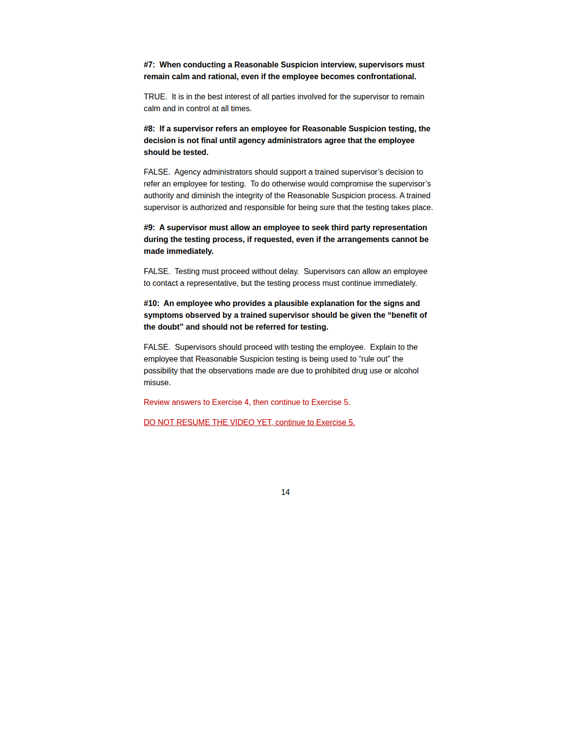#7: When conducting a Reasonable Suspicion interview, supervisors must remain calm and rational, even if the employee becomes confrontational.
TRUE. It is in the best interest of all parties involved for the supervisor to remain calm and in control at all times.
#8: If a supervisor refers an employee for Reasonable Suspicion testing, the decision is not final until agency administrators agree that the employee should be tested.
FALSE. Agency administrators should support a trained supervisor’s decision to refer an employee for testing. To do otherwise would compromise the supervisor’s authority and diminish the integrity of the Reasonable Suspicion process. A trained supervisor is authorized and responsible for being sure that the testing takes place.
#9: A supervisor must allow an employee to seek third party representation during the testing process, if requested, even if the arrangements cannot be made immediately.
FALSE. Testing must proceed without delay. Supervisors can allow an employee to contact a representative, but the testing process must continue immediately.
#10: An employee who provides a plausible explanation for the signs and symptoms observed by a trained supervisor should be given the “benefit of the doubt” and should not be referred for testing.
FALSE. Supervisors should proceed with testing the employee. Explain to the employee that Reasonable Suspicion testing is being used to “rule out” the possibility that the observations made are due to prohibited drug use or alcohol misuse.
Review answers to Exercise 4, then continue to Exercise 5.
DO NOT RESUME THE VIDEO YET, continue to Exercise 5.
14